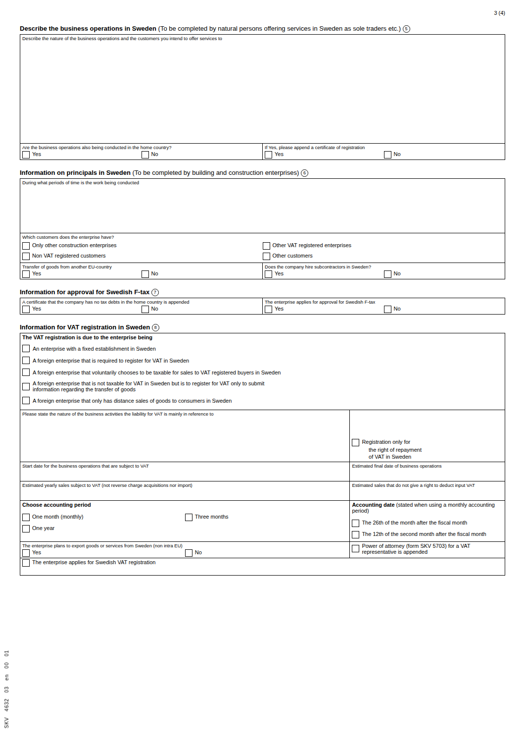3 (4)
Describe the business operations in Sweden (To be completed by natural persons offering services in Sweden as sole traders etc.) 5
| Describe the nature of the business operations and the customers you intend to offer services to |
| Are the business operations also being conducted in the home country? Yes No | If Yes, please append a certificate of registration Yes No |
Information on principals in Sweden (To be completed by building and construction enterprises) 6
| During what periods of time is the work being conducted |
| Which customers does the enterprise have? / Only other construction enterprises / Other VAT registered enterprises / / Non VAT registered customers / Other customers / |
| Transfer of goods from another EU-country Yes No | Does the company hire subcontractors in Sweden? Yes No |
Information for approval for Swedish F-tax 7
| A certificate that the company has no tax debts in the home country is appended Yes No | The enterprise applies for approval for Swedish F-tax Yes No |
Information for VAT registration in Sweden 8
| The VAT registration is due to the enterprise being An enterprise with a fixed establishment in Sweden A foreign enterprise that is required to register for VAT in Sweden A foreign enterprise that voluntarily chooses to be taxable for sales to VAT registered buyers in Sweden A foreign enterprise that is not taxable for VAT in Sweden but is to register for VAT only to submit information regarding the transfer of goods A foreign enterprise that only has distance sales of goods to consumers in Sweden |
| Please state the nature of the business activities the liability for VAT is mainly in reference to | Registration only for the right of repayment of VAT in Sweden |
| Start date for the business operations that are subject to VAT | Estimated final date of business operations |
| Estimated yearly sales subject to VAT (not reverse charge acquisitions nor import) | Estimated sales that do not give a right to deduct input VAT |
| Choose accounting period / One month (monthly) / Three months / / One year / / | Accounting date (stated when using a monthly accounting period) The 26th of the month after the fiscal month The 12th of the second month after the fiscal month |
| The enterprise plans to export goods or services from Sweden (non intra EU) Yes No | Power of attorney (form SKV 5703) for a VAT representative is appended |
| The enterprise applies for Swedish VAT registration |
SKV 4632 03 en 00 01